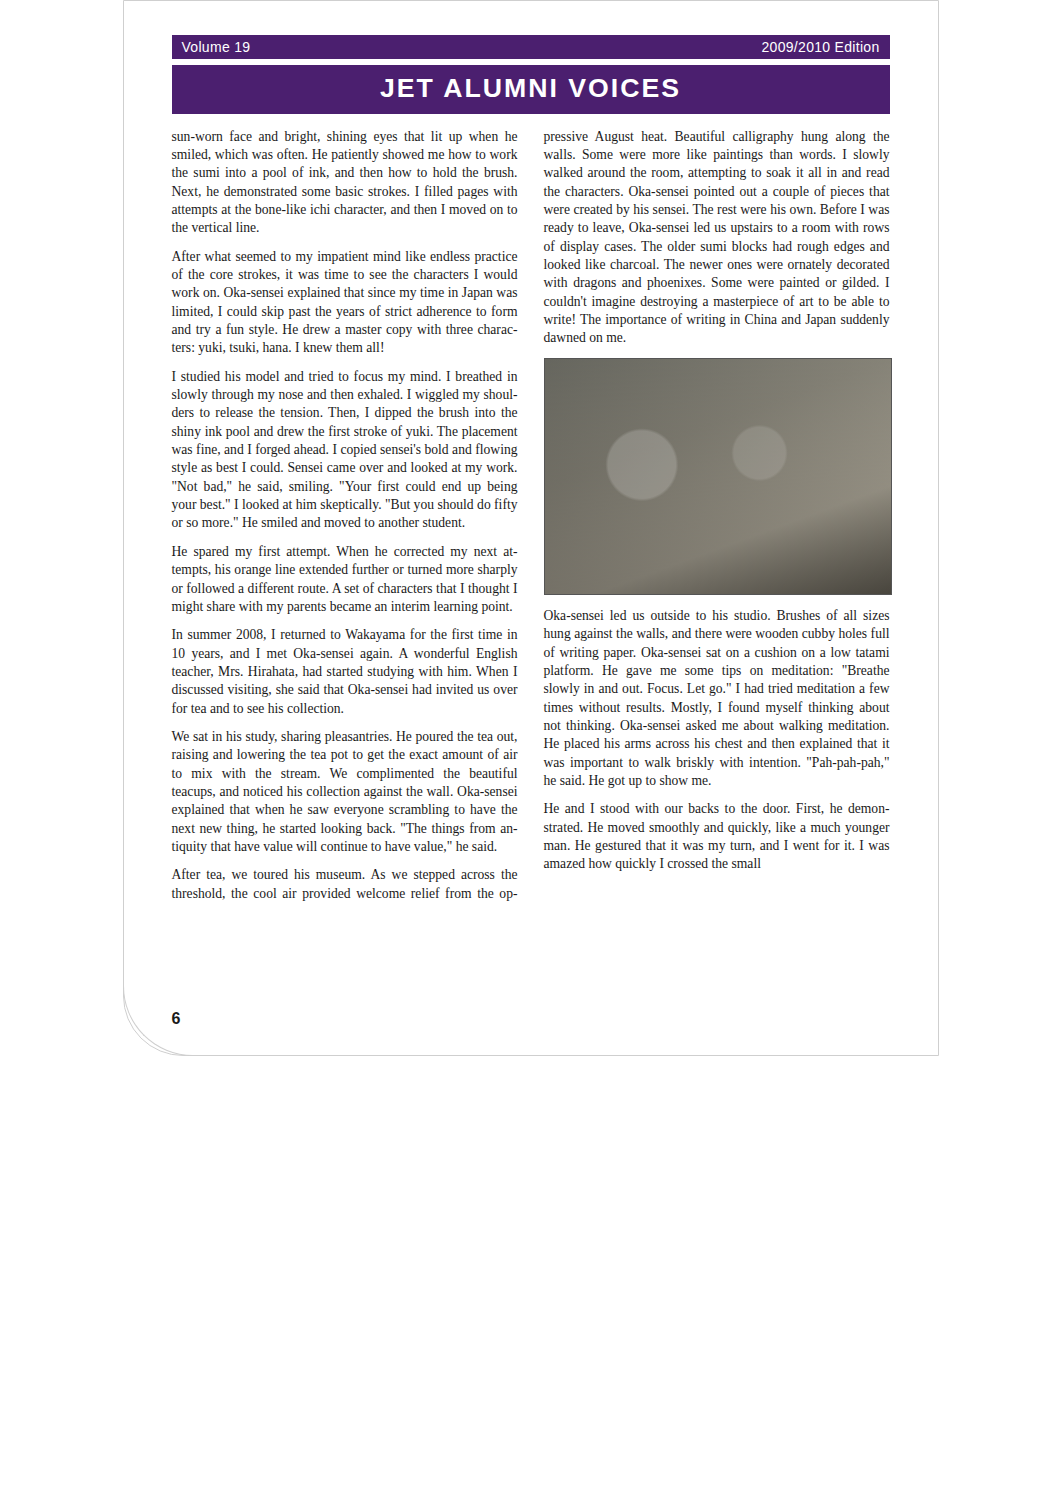Volume 19 2009/2010 Edition
JET Alumni Voices
sun-worn face and bright, shining eyes that lit up when he smiled, which was often. He patiently showed me how to work the sumi into a pool of ink, and then how to hold the brush. Next, he demonstrated some basic strokes. I filled pages with attempts at the bone-like ichi character, and then I moved on to the vertical line.
After what seemed to my impatient mind like endless practice of the core strokes, it was time to see the characters I would work on. Oka-sensei explained that since my time in Japan was limited, I could skip past the years of strict adherence to form and try a fun style. He drew a master copy with three characters: yuki, tsuki, hana. I knew them all!
I studied his model and tried to focus my mind. I breathed in slowly through my nose and then exhaled. I wiggled my shoulders to release the tension. Then, I dipped the brush into the shiny ink pool and drew the first stroke of yuki. The placement was fine, and I forged ahead. I copied sensei's bold and flowing style as best I could. Sensei came over and looked at my work. "Not bad," he said, smiling. "Your first could end up being your best." I looked at him skeptically. "But you should do fifty or so more." He smiled and moved to another student.
He spared my first attempt. When he corrected my next attempts, his orange line extended further or turned more sharply or followed a different route. A set of characters that I thought I might share with my parents became an interim learning point.
In summer 2008, I returned to Wakayama for the first time in 10 years, and I met Oka-sensei again. A wonderful English teacher, Mrs. Hirahata, had started studying with him. When I discussed visiting, she said that Oka-sensei had invited us over for tea and to see his collection.
We sat in his study, sharing pleasantries. He poured the tea out, raising and lowering the tea pot to get the exact amount of air to mix with the stream. We complimented the beautiful teacups, and noticed his collection against the wall. Oka-sensei explained that when he saw everyone scrambling to have the next new thing, he started looking back. "The things from antiquity that have value will continue to have value," he said.
After tea, we toured his museum. As we stepped across the threshold, the cool air provided welcome relief from the oppressive August heat. Beautiful calligraphy hung along the walls. Some were more like paintings than words. I slowly walked around the room, attempting to soak it all in and read the characters. Oka-sensei pointed out a couple of pieces that were created by his sensei. The rest were his own. Before I was ready to leave, Oka-sensei led us upstairs to a room with rows of display cases. The older sumi blocks had rough edges and looked like charcoal. The newer ones were ornately decorated with dragons and phoenixes. Some were painted or gilded. I couldn't imagine destroying a masterpiece of art to be able to write! The importance of writing in China and Japan suddenly dawned on me.
Oka-sensei led us outside to his studio. Brushes of all sizes hung against the walls, and there were wooden cubby holes full of writing paper. Oka-sensei sat on a cushion on a low tatami platform. He gave me some tips on meditation: "Breathe slowly in and out. Focus. Let go." I had tried meditation a few times without results. Mostly, I found myself thinking about not thinking. Oka-sensei asked me about walking meditation. He placed his arms across his chest and then explained that it was important to walk briskly with intention. "Pah-pah-pah," he said. He got up to show me.
He and I stood with our backs to the door. First, he demonstrated. He moved smoothly and quickly, like a much younger man. He gestured that it was my turn, and I went for it. I was amazed how quickly I crossed the small
6